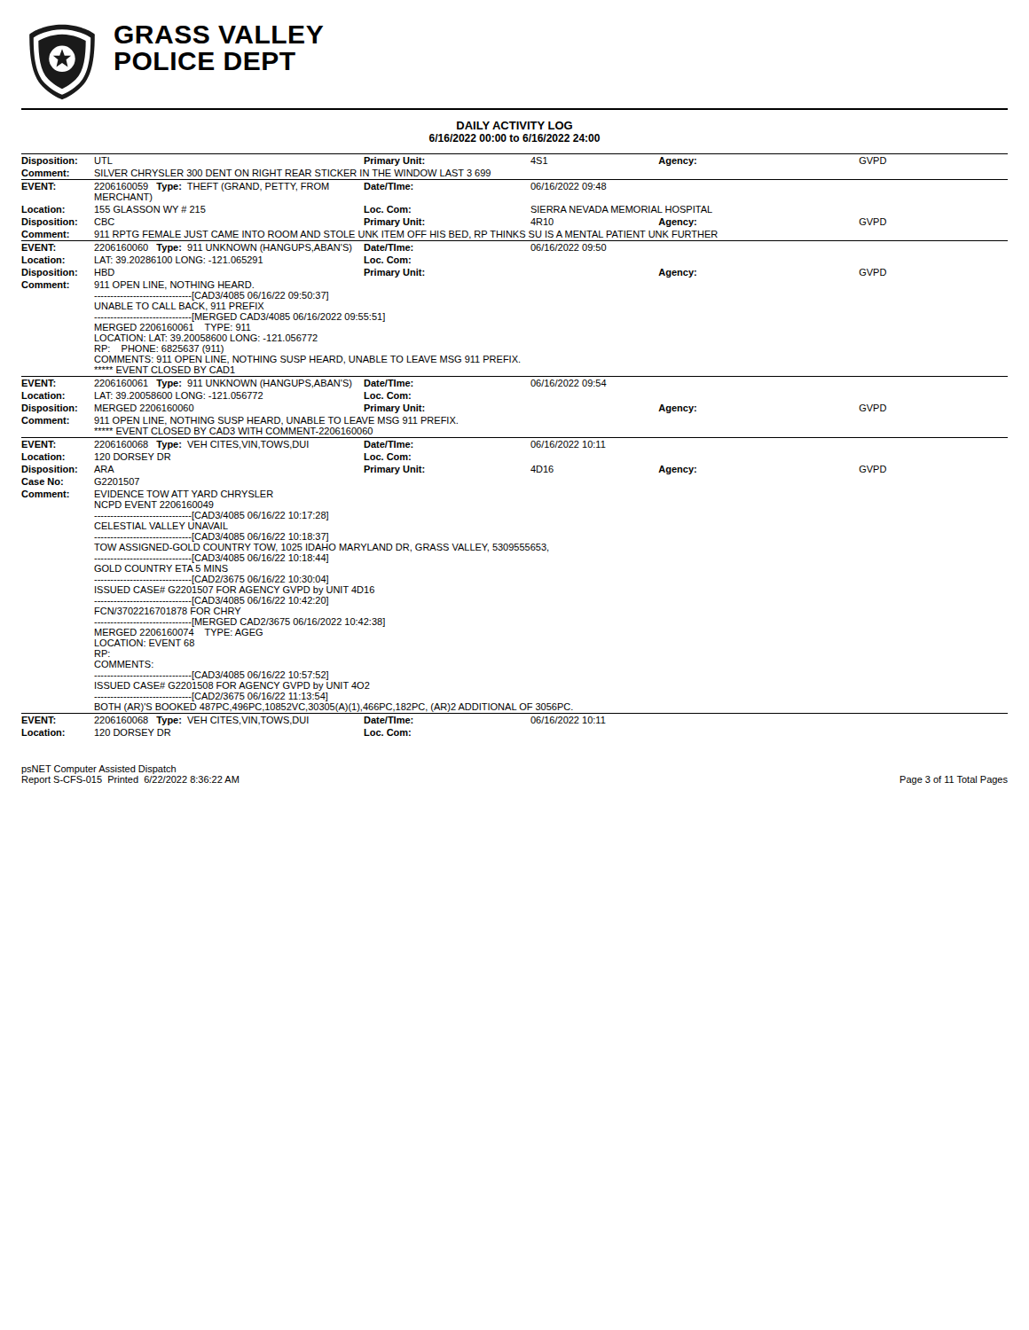GRASS VALLEY
POLICE DEPT
DAILY ACTIVITY LOG
6/16/2022 00:00 to 6/16/2022 24:00
| Disposition: | UTL | Primary Unit: | 4S1 | Agency: | GVPD |
| Comment: | SILVER CHRYSLER 300 DENT ON RIGHT REAR STICKER IN THE WINDOW LAST 3 699 |
| EVENT: | 2206160059 Type: THEFT (GRAND, PETTY, FROM MERCHANT) | Date/TIme: | 06/16/2022 09:48 |
| Location: | 155 GLASSON WY # 215 | Loc. Com: | SIERRA NEVADA MEMORIAL HOSPITAL |
| Disposition: | CBC | Primary Unit: | 4R10 | Agency: | GVPD |
| Comment: | 911 RPTG FEMALE JUST CAME INTO ROOM AND STOLE UNK ITEM OFF HIS BED, RP THINKS SU IS A MENTAL PATIENT UNK FURTHER |
| EVENT: | 2206160060 Type: 911 UNKNOWN (HANGUPS,ABAN'S) | Date/TIme: | 06/16/2022 09:50 |
| Location: | LAT: 39.20286100 LONG: -121.065291 | Loc. Com: | |
| Disposition: | HBD | Primary Unit: | | Agency: | GVPD |
| Comment: | 911 OPEN LINE, NOTHING HEARD. ------------------------------[CAD3/4085 06/16/22 09:50:37] UNABLE TO CALL BACK, 911 PREFIX ------------------------------[MERGED CAD3/4085 06/16/2022 09:55:51] MERGED 2206160061 TYPE: 911 LOCATION: LAT: 39.20058600 LONG: -121.056772 RP: PHONE: 6825637 (911) COMMENTS: 911 OPEN LINE, NOTHING SUSP HEARD, UNABLE TO LEAVE MSG 911 PREFIX. ***** EVENT CLOSED BY CAD1 |
| EVENT: | 2206160061 Type: 911 UNKNOWN (HANGUPS,ABAN'S) | Date/TIme: | 06/16/2022 09:54 |
| Location: | LAT: 39.20058600 LONG: -121.056772 | Loc. Com: | |
| Disposition: | MERGED 2206160060 | Primary Unit: | | Agency: | GVPD |
| Comment: | 911 OPEN LINE, NOTHING SUSP HEARD, UNABLE TO LEAVE MSG 911 PREFIX. ***** EVENT CLOSED BY CAD3 WITH COMMENT-2206160060 |
| EVENT: | 2206160068 Type: VEH CITES,VIN,TOWS,DUI | Date/TIme: | 06/16/2022 10:11 |
| Location: | 120 DORSEY DR | Loc. Com: | |
| Disposition: | ARA | Primary Unit: | 4D16 | Agency: | GVPD |
| Case No: | G2201507 |
| Comment: | EVIDENCE TOW ATT YARD CHRYSLER NCPD EVENT 2206160049 ------------------------------[CAD3/4085 06/16/22 10:17:28] CELESTIAL VALLEY UNAVAIL ------------------------------[CAD3/4085 06/16/22 10:18:37] TOW ASSIGNED-GOLD COUNTRY TOW, 1025 IDAHO MARYLAND DR, GRASS VALLEY, 5309555653, ------------------------------[CAD3/4085 06/16/22 10:18:44] GOLD COUNTRY ETA 5 MINS ------------------------------[CAD2/3675 06/16/22 10:30:04] ISSUED CASE# G2201507 FOR AGENCY GVPD by UNIT 4D16 ------------------------------[CAD3/4085 06/16/22 10:42:20] FCN/3702216701878 FOR CHRY ------------------------------[MERGED CAD2/3675 06/16/2022 10:42:38] MERGED 2206160074 TYPE: AGEG LOCATION: EVENT 68 RP: COMMENTS: ------------------------------[CAD3/4085 06/16/22 10:57:52] ISSUED CASE# G2201508 FOR AGENCY GVPD by UNIT 4O2 ------------------------------[CAD2/3675 06/16/22 11:13:54] BOTH (AR)'S BOOKED 487PC,496PC,10852VC,30305(A)(1),466PC,182PC, (AR)2 ADDITIONAL OF 3056PC. |
| EVENT: | 2206160068 Type: VEH CITES,VIN,TOWS,DUI | Date/TIme: | 06/16/2022 10:11 |
| Location: | 120 DORSEY DR | Loc. Com: | |
psNET Computer Assisted Dispatch
Report S-CFS-015 Printed 6/22/2022 8:36:22 AM
Page 3 of 11 Total Pages